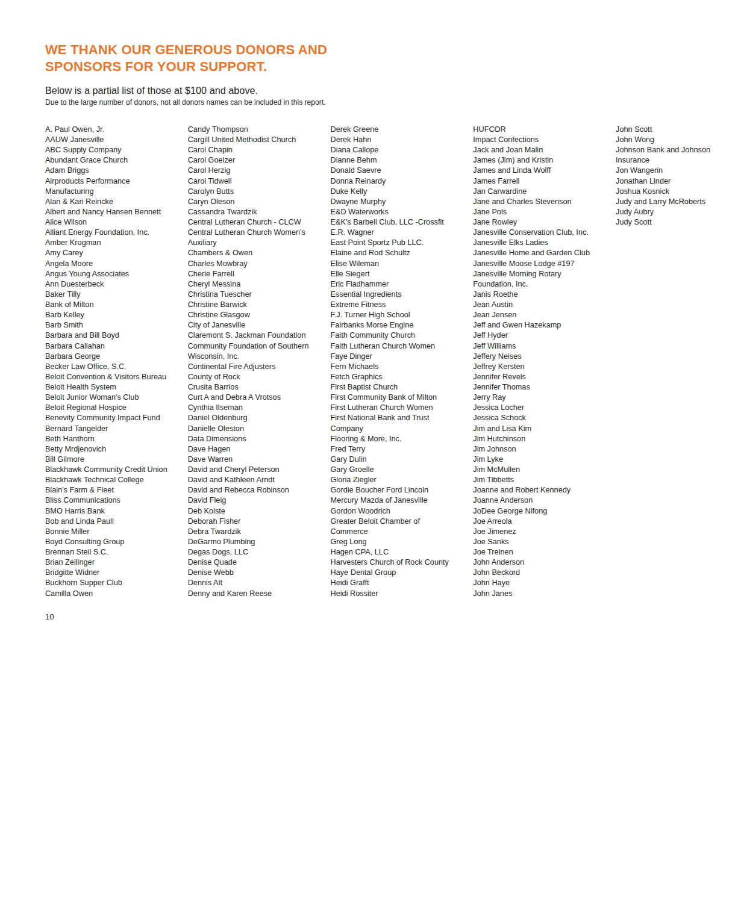We thank our generous donors and sponsors for your support.
Below is a partial list of those at $100 and above.
Due to the large number of donors, not all donors names can be included in this report.
A. Paul Owen, Jr.
AAUW Janesville
ABC Supply Company
Abundant Grace Church
Adam Briggs
Airproducts Performance Manufacturing
Alan & Kari Reincke
Albert and Nancy Hansen Bennett
Alice Wilson
Alliant Energy Foundation, Inc.
Amber Krogman
Amy Carey
Angela Moore
Angus Young Associates
Ann Duesterbeck
Baker Tilly
Bank of Milton
Barb Kelley
Barb Smith
Barbara and Bill Boyd
Barbara Callahan
Barbara George
Becker Law Office, S.C.
Beloit Convention & Visitors Bureau
Beloit Health System
Beloit Junior Woman's Club
Beloit Regional Hospice
Benevity Community Impact Fund
Bernard Tangelder
Beth Hanthorn
Betty Mrdjenovich
Bill Gilmore
Blackhawk Community Credit Union
Blackhawk Technical College
Blain's Farm & Fleet
Bliss Communications
BMO Harris Bank
Bob and Linda Paull
Bonnie Miller
Boyd Consulting Group
Brennan Steil S.C.
Brian Zeilinger
Bridgitte Widner
Buckhorn Supper Club
Camilla Owen
Candy Thompson
Cargill United Methodist Church
Carol Chapin
Carol Goelzer
Carol Herzig
Carol Tidwell
Carolyn Butts
Caryn Oleson
Cassandra Twardzik
Central Lutheran Church - CLCW
Central Lutheran Church Women's Auxiliary
Chambers & Owen
Charles Mowbray
Cherie Farrell
Cheryl Messina
Christina Tuescher
Christine Barwick
Christine Glasgow
City of Janesville
Claremont S. Jackman Foundation
Community Foundation of Southern Wisconsin, Inc.
Continental Fire Adjusters
County of Rock
Crusita Barrios
Curt A and Debra A Vrotsos
Cynthia Ilseman
Daniel Oldenburg
Danielle Oleston
Data Dimensions
Dave Hagen
Dave Warren
David and Cheryl Peterson
David and Kathleen Arndt
David and Rebecca Robinson
David Fleig
Deb Kolste
Deborah Fisher
Debra Twardzik
DeGarmo Plumbing
Degas Dogs, LLC
Denise Quade
Denise Webb
Dennis Alt
Denny and Karen Reese
Derek Greene
Derek Hahn
Diana Callope
Dianne Behm
Donald Saevre
Donna Reinardy
Duke Kelly
Dwayne Murphy
E&D Waterworks
E&K's Barbell Club, LLC -Crossfit
E.R. Wagner
East Point Sportz Pub LLC.
Elaine and Rod Schultz
Elise Wileman
Elle Siegert
Eric Fladhammer
Essential Ingredients
Extreme Fitness
F.J. Turner High School
Fairbanks Morse Engine
Faith Community Church
Faith Lutheran Church Women
Faye Dinger
Fern Michaels
Fetch Graphics
First Baptist Church
First Community Bank of Milton
First Lutheran Church Women
First National Bank and Trust Company
Flooring & More, Inc.
Fred Terry
Gary Dulin
Gary Groelle
Gloria Ziegler
Gordie Boucher Ford Lincoln Mercury Mazda of Janesville
Gordon Woodrich
Greater Beloit Chamber of Commerce
Greg Long
Hagen CPA, LLC
Harvesters Church of Rock County
Haye Dental Group
Heidi Grafft
Heidi Rossiter
HUFCOR
Impact Confections
Jack and Joan Malin
James (Jim) and Kristin
James and Linda Wolff
James Farrell
Jan Carwardine
Jane and Charles Stevenson
Jane Pols
Jane Rowley
Janesville Conservation Club, Inc.
Janesville Elks Ladies
Janesville Home and Garden Club
Janesville Moose Lodge #197
Janesville Morning Rotary Foundation, Inc.
Janis Roethe
Jean Austin
Jean Jensen
Jeff and Gwen Hazekamp
Jeff Hyder
Jeff Williams
Jeffery Neises
Jeffrey Kersten
Jennifer Revels
Jennifer Thomas
Jerry Ray
Jessica Locher
Jessica Schock
Jim and Lisa Kim
Jim Hutchinson
Jim Johnson
Jim Lyke
Jim McMullen
Jim Tibbetts
Joanne and Robert Kennedy
Joanne Anderson
JoDee George Nifong
Joe Arreola
Joe Jimenez
Joe Sanks
Joe Treinen
John Anderson
John Beckord
John Haye
John Janes
John Scott
John Wong
Johnson Bank and Johnson Insurance
Jon Wangerin
Jonathan Linder
Joshua Kosnick
Judy and Larry McRoberts
Judy Aubry
Judy Scott
10